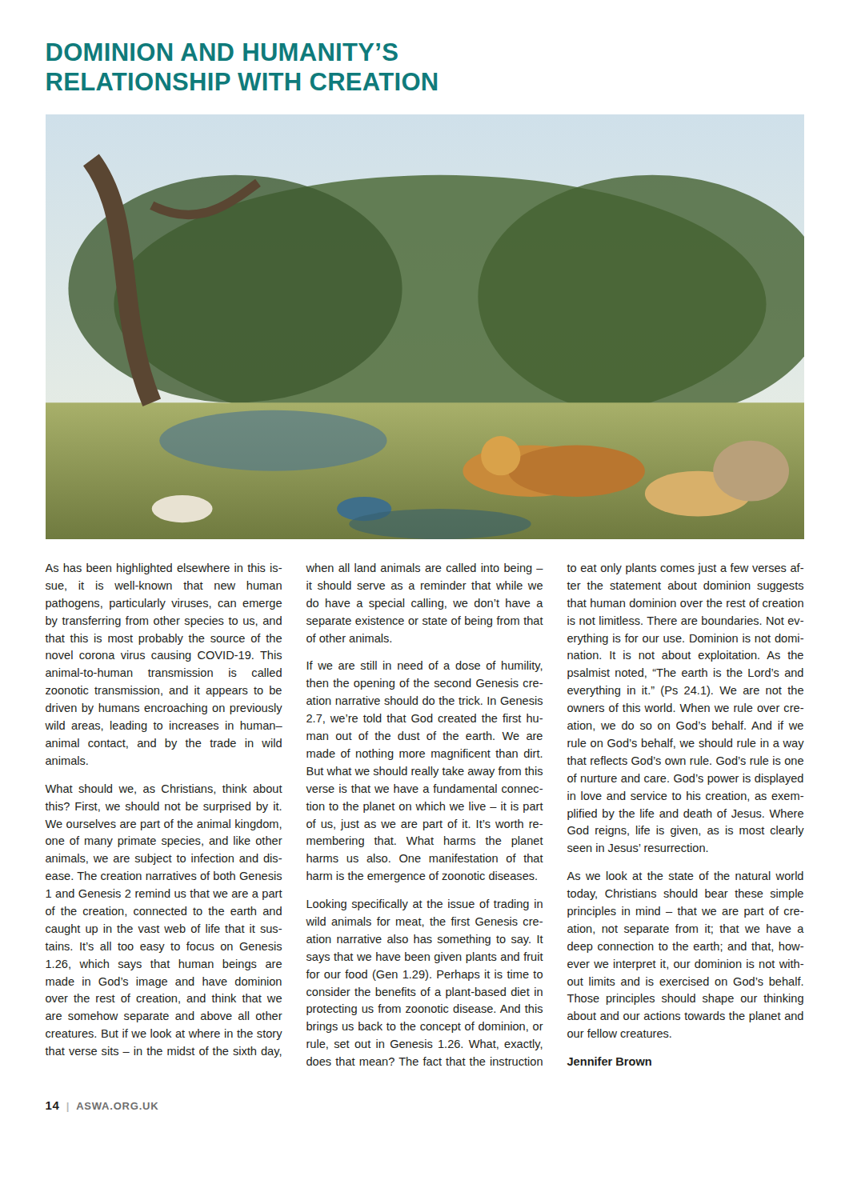Dominion and Humanity’s
Relationship with Creation
As has been highlighted elsewhere in this issue, it is well-known that new human pathogens, particularly viruses, can emerge by transferring from other species to us, and that this is most probably the source of the novel corona virus causing COVID-19. This animal-to-human transmission is called zoonotic transmission, and it appears to be driven by humans encroaching on previously wild areas, leading to increases in human–animal contact, and by the trade in wild animals.
What should we, as Christians, think about this? First, we should not be surprised by it. We ourselves are part of the animal kingdom, one of many primate species, and like other animals, we are subject to infection and disease. The creation narratives of both Genesis 1 and Genesis 2 remind us that we are a part of the creation, connected to the earth and caught up in the vast web of life that it sustains. It’s all too easy to focus on Genesis 1.26, which says that human beings are made in God’s image and have dominion over the rest of creation, and think that we are somehow separate and above all other creatures. But if we look at where in the story that verse sits – in the midst of the sixth day, when all land animals are called into being – it should serve as a reminder that while we do have a special calling, we don’t have a separate existence or state of being from that of other animals.
If we are still in need of a dose of humility, then the opening of the second Genesis creation narrative should do the trick. In Genesis 2.7, we’re told that God created the first human out of the dust of the earth. We are made of nothing more magnificent than dirt. But what we should really take away from this verse is that we have a fundamental connection to the planet on which we live – it is part of us, just as we are part of it. It’s worth remembering that. What harms the planet harms us also. One manifestation of that harm is the emergence of zoonotic diseases.
Looking specifically at the issue of trading in wild animals for meat, the first Genesis creation narrative also has something to say. It says that we have been given plants and fruit for our food (Gen 1.29). Perhaps it is time to consider the benefits of a plant-based diet in protecting us from zoonotic disease. And this brings us back to the concept of dominion, or rule, set out in Genesis 1.26. What, exactly, does that mean? The fact that the instruction to eat only plants comes just a few verses after the statement about dominion suggests that human dominion over the rest of creation is not limitless. There are boundaries. Not everything is for our use. Dominion is not domination. It is not about exploitation. As the psalmist noted, “The earth is the Lord’s and everything in it.” (Ps 24.1). We are not the owners of this world. When we rule over creation, we do so on God’s behalf. And if we rule on God’s behalf, we should rule in a way that reflects God’s own rule. God’s rule is one of nurture and care. God’s power is displayed in love and service to his creation, as exemplified by the life and death of Jesus. Where God reigns, life is given, as is most clearly seen in Jesus’ resurrection.
As we look at the state of the natural world today, Christians should bear these simple principles in mind – that we are part of creation, not separate from it; that we have a deep connection to the earth; and that, however we interpret it, our dominion is not without limits and is exercised on God’s behalf. Those principles should shape our thinking about and our actions towards the planet and our fellow creatures.
Jennifer Brown
14|ASWA.ORG.UK